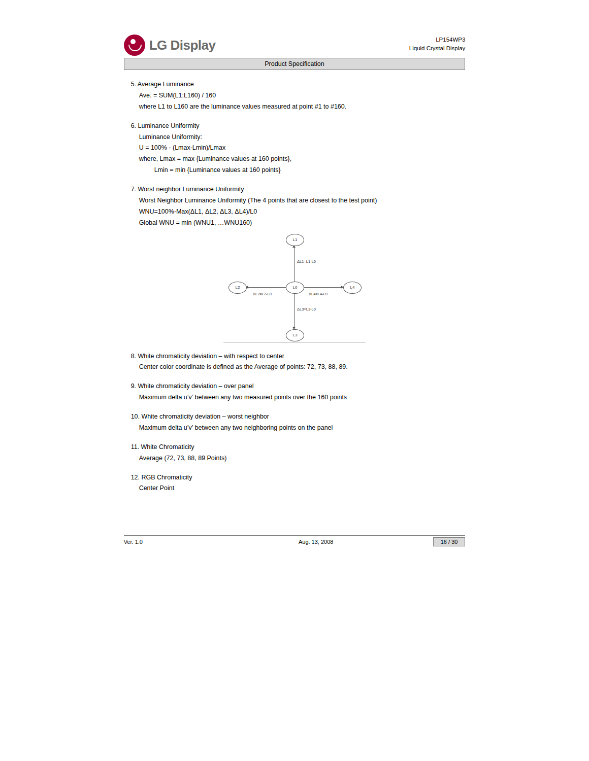LG Display
LP154WP3
Liquid Crystal Display
Product Specification
5. Average Luminance
Ave. = SUM(L1:L160) / 160
where L1 to L160 are the luminance values measured at point #1 to #160.
6. Luminance Uniformity
Luminance Uniformity:
U = 100% - (Lmax-Lmin)/Lmax
where, Lmax = max {Luminance values at 160 points},
Lmin = min {Luminance values at 160 points}
7. Worst neighbor Luminance Uniformity
Worst Neighbor Luminance Uniformity (The 4 points that are closest to the test point)
WNU=100%-Max(ΔL1, ΔL2, ΔL3, ΔL4)/L0
Global WNU = min (WNU1, …WNU160)
L1
L0
L2
L4
L3
ΔL1=L1-L0
ΔL2=L2-L0
ΔL3=L3-L0
ΔL4=L4-L0
8. White chromaticity deviation – with respect to center
Center color coordinate is defined as the Average of points: 72, 73, 88, 89.
9. White chromaticity deviation – over panel
Maximum delta u’v’ between any two measured points over the 160 points
10. White chromaticity deviation – worst neighbor
Maximum delta u’v’ between any two neighboring points on the panel
11. White Chromaticity
Average (72, 73, 88, 89 Points)
12. RGB Chromaticity
Center Point
Ver. 1.0
Aug. 13, 2008
16 / 30